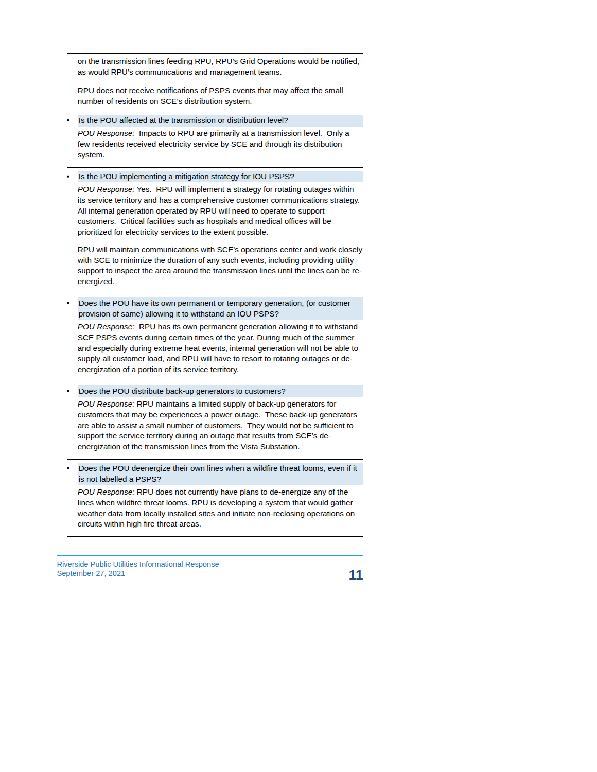on the transmission lines feeding RPU, RPU’s Grid Operations would be notified, as would RPU’s communications and management teams.
RPU does not receive notifications of PSPS events that may affect the small number of residents on SCE’s distribution system.
Is the POU affected at the transmission or distribution level?
POU Response: Impacts to RPU are primarily at a transmission level. Only a few residents received electricity service by SCE and through its distribution system.
Is the POU implementing a mitigation strategy for IOU PSPS?
POU Response: Yes. RPU will implement a strategy for rotating outages within its service territory and has a comprehensive customer communications strategy. All internal generation operated by RPU will need to operate to support customers. Critical facilities such as hospitals and medical offices will be prioritized for electricity services to the extent possible.
RPU will maintain communications with SCE’s operations center and work closely with SCE to minimize the duration of any such events, including providing utility support to inspect the area around the transmission lines until the lines can be re-energized.
Does the POU have its own permanent or temporary generation, (or customer provision of same) allowing it to withstand an IOU PSPS?
POU Response: RPU has its own permanent generation allowing it to withstand SCE PSPS events during certain times of the year. During much of the summer and especially during extreme heat events, internal generation will not be able to supply all customer load, and RPU will have to resort to rotating outages or de-energization of a portion of its service territory.
Does the POU distribute back-up generators to customers?
POU Response: RPU maintains a limited supply of back-up generators for customers that may be experiences a power outage. These back-up generators are able to assist a small number of customers. They would not be sufficient to support the service territory during an outage that results from SCE’s de-energization of the transmission lines from the Vista Substation.
Does the POU deenergize their own lines when a wildfire threat looms, even if it is not labelled a PSPS?
POU Response: RPU does not currently have plans to de-energize any of the lines when wildfire threat looms. RPU is developing a system that would gather weather data from locally installed sites and initiate non-reclosing operations on circuits within high fire threat areas.
Riverside Public Utilities Informational Response
September 27, 2021
11